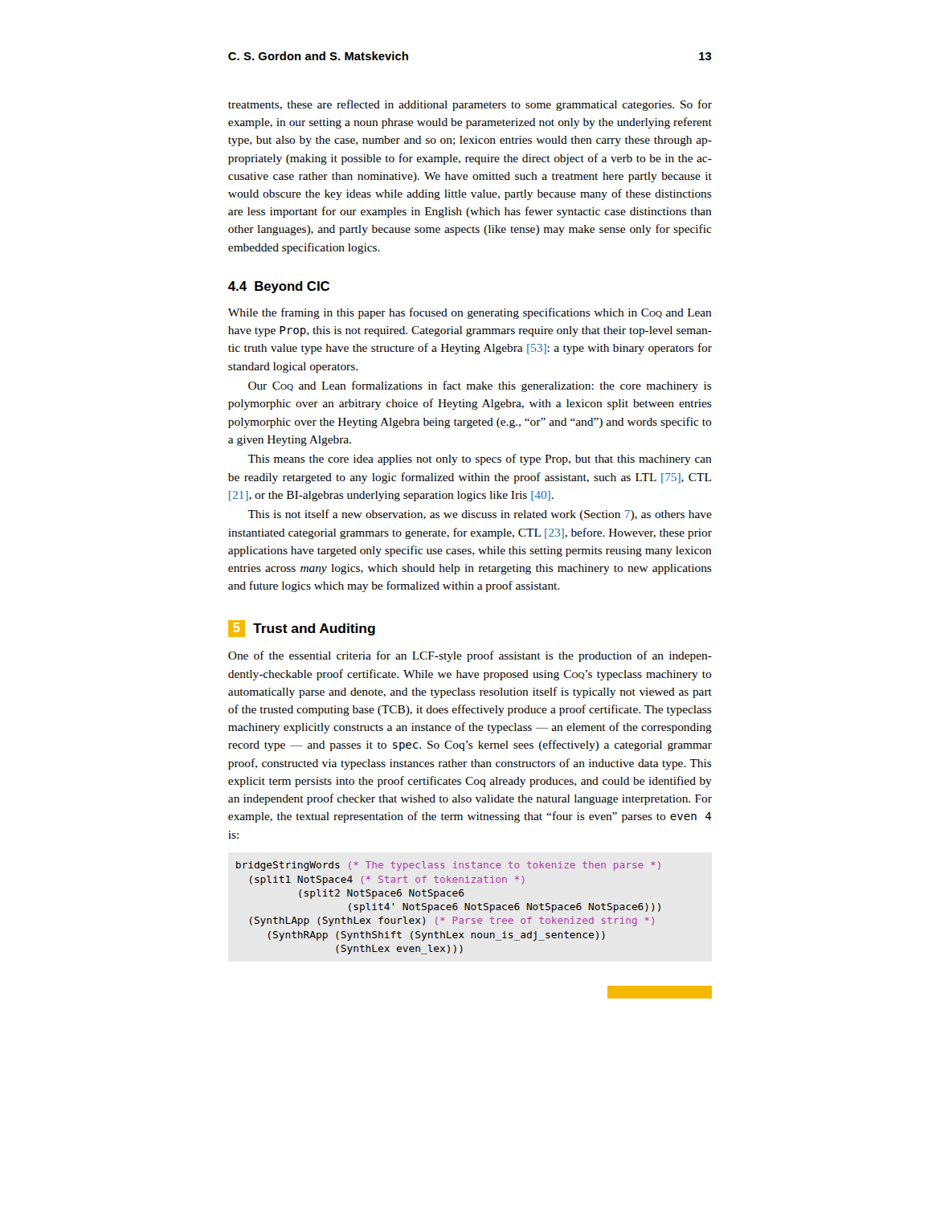C. S. Gordon and S. Matskevich 13
treatments, these are reflected in additional parameters to some grammatical categories. So for example, in our setting a noun phrase would be parameterized not only by the underlying referent type, but also by the case, number and so on; lexicon entries would then carry these through appropriately (making it possible to for example, require the direct object of a verb to be in the accusative case rather than nominative). We have omitted such a treatment here partly because it would obscure the key ideas while adding little value, partly because many of these distinctions are less important for our examples in English (which has fewer syntactic case distinctions than other languages), and partly because some aspects (like tense) may make sense only for specific embedded specification logics.
4.4 Beyond CIC
While the framing in this paper has focused on generating specifications which in Coq and Lean have type Prop, this is not required. Categorial grammars require only that their top-level semantic truth value type have the structure of a Heyting Algebra [53]: a type with binary operators for standard logical operators.
Our Coq and Lean formalizations in fact make this generalization: the core machinery is polymorphic over an arbitrary choice of Heyting Algebra, with a lexicon split between entries polymorphic over the Heyting Algebra being targeted (e.g., “or” and “and”) and words specific to a given Heyting Algebra.
This means the core idea applies not only to specs of type Prop, but that this machinery can be readily retargeted to any logic formalized within the proof assistant, such as LTL [75], CTL [21], or the BI-algebras underlying separation logics like Iris [40].
This is not itself a new observation, as we discuss in related work (Section 7), as others have instantiated categorial grammars to generate, for example, CTL [23], before. However, these prior applications have targeted only specific use cases, while this setting permits reusing many lexicon entries across many logics, which should help in retargeting this machinery to new applications and future logics which may be formalized within a proof assistant.
5 Trust and Auditing
One of the essential criteria for an LCF-style proof assistant is the production of an independently-checkable proof certificate. While we have proposed using Coq’s typeclass machinery to automatically parse and denote, and the typeclass resolution itself is typically not viewed as part of the trusted computing base (TCB), it does effectively produce a proof certificate. The typeclass machinery explicitly constructs a an instance of the typeclass — an element of the corresponding record type — and passes it to spec. So Coq’s kernel sees (effectively) a categorial grammar proof, constructed via typeclass instances rather than constructors of an inductive data type. This explicit term persists into the proof certificates Coq already produces, and could be identified by an independent proof checker that wished to also validate the natural language interpretation. For example, the textual representation of the term witnessing that “four is even” parses to even 4 is:
bridgeStringWords (* The typeclass instance to tokenize then parse *) (split1 NotSpace4 (* Start of tokenization *) (split2 NotSpace6 NotSpace6 (split4' NotSpace6 NotSpace6 NotSpace6 NotSpace6))) (SynthLApp (SynthLex fourlex) (* Parse tree of tokenized string *) (SynthRApp (SynthShift (SynthLex noun_is_adj_sentence)) (SynthLex even_lex)))